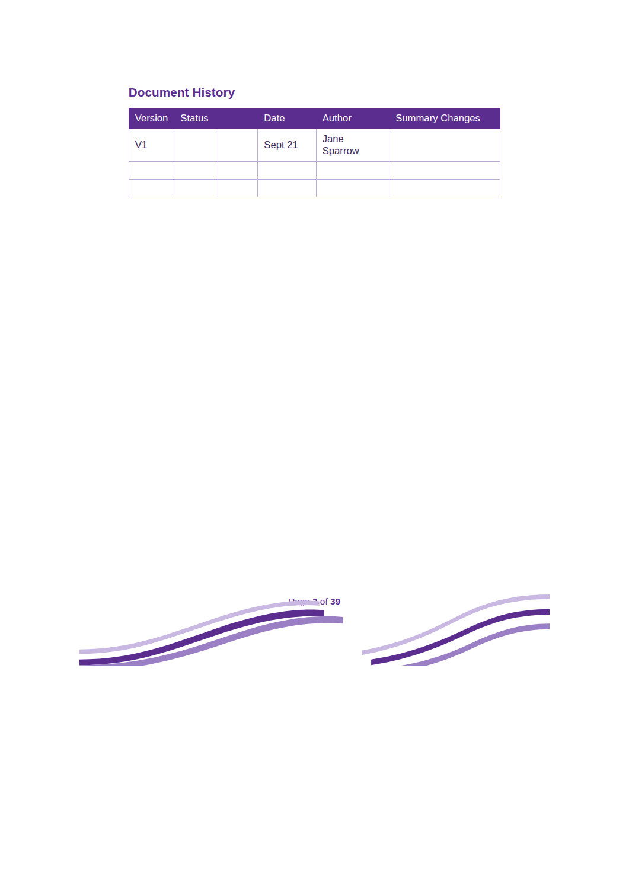Document History
| Version | Status | Date | Author | Summary Changes |
| --- | --- | --- | --- | --- |
| V1 | | | Sept 21 | Jane Sparrow | |
Page 2 of 39